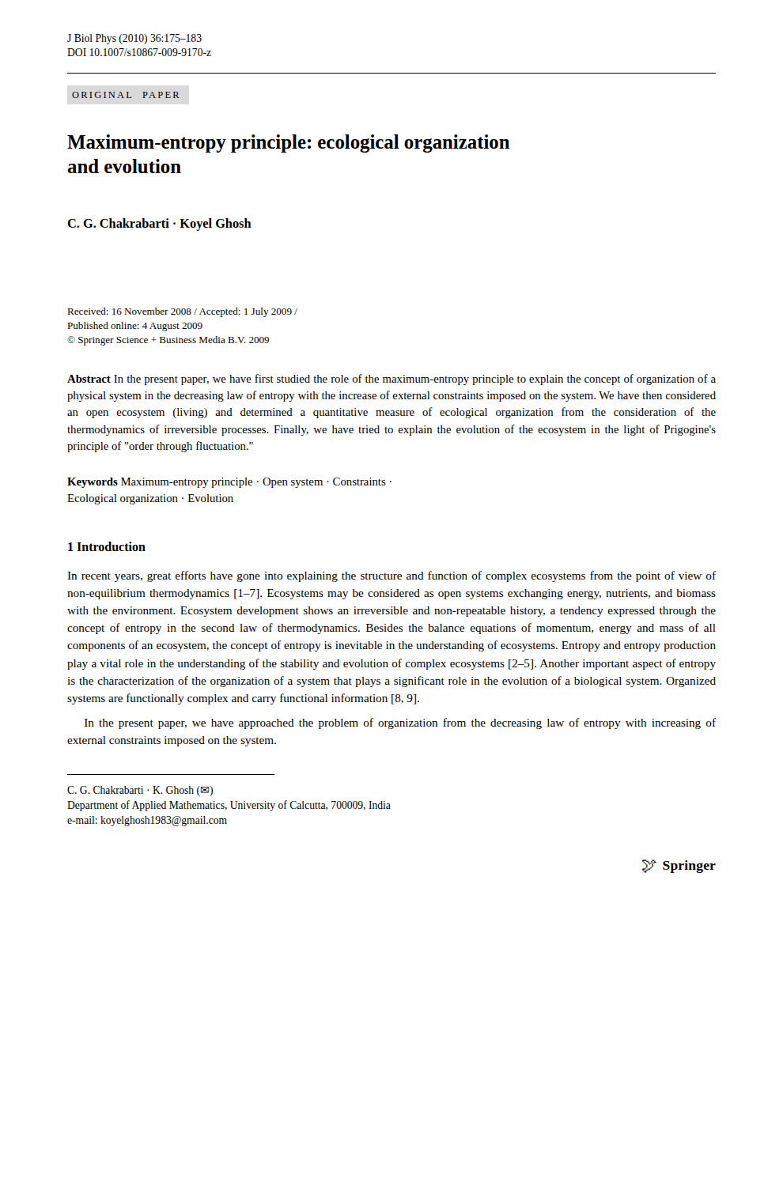J Biol Phys (2010) 36:175–183
DOI 10.1007/s10867-009-9170-z
ORIGINAL PAPER
Maximum-entropy principle: ecological organization
and evolution
C. G. Chakrabarti · Koyel Ghosh
Received: 16 November 2008 / Accepted: 1 July 2009 /
Published online: 4 August 2009
© Springer Science + Business Media B.V. 2009
Abstract In the present paper, we have first studied the role of the maximum-entropy principle to explain the concept of organization of a physical system in the decreasing law of entropy with the increase of external constraints imposed on the system. We have then considered an open ecosystem (living) and determined a quantitative measure of ecological organization from the consideration of the thermodynamics of irreversible processes. Finally, we have tried to explain the evolution of the ecosystem in the light of Prigogine's principle of "order through fluctuation."
Keywords Maximum-entropy principle · Open system · Constraints ·
Ecological organization · Evolution
1 Introduction
In recent years, great efforts have gone into explaining the structure and function of complex ecosystems from the point of view of non-equilibrium thermodynamics [1–7]. Ecosystems may be considered as open systems exchanging energy, nutrients, and biomass with the environment. Ecosystem development shows an irreversible and non-repeatable history, a tendency expressed through the concept of entropy in the second law of thermodynamics. Besides the balance equations of momentum, energy and mass of all components of an ecosystem, the concept of entropy is inevitable in the understanding of ecosystems. Entropy and entropy production play a vital role in the understanding of the stability and evolution of complex ecosystems [2–5]. Another important aspect of entropy is the characterization of the organization of a system that plays a significant role in the evolution of a biological system. Organized systems are functionally complex and carry functional information [8, 9].
In the present paper, we have approached the problem of organization from the decreasing law of entropy with increasing of external constraints imposed on the system.
C. G. Chakrabarti · K. Ghosh (✉)
Department of Applied Mathematics, University of Calcutta, 700009, India
e-mail: koyelghosh1983@gmail.com
🕊Springer